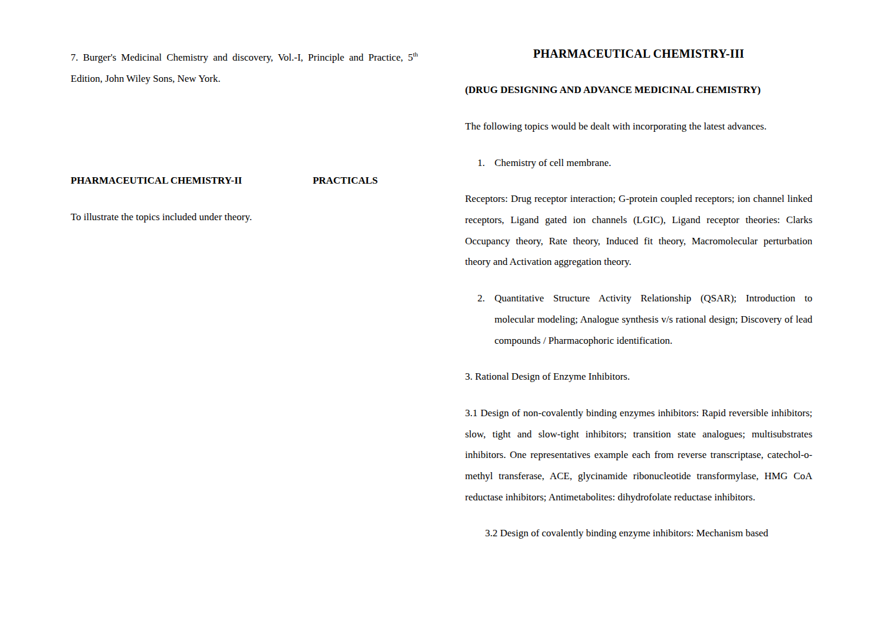7. Burger's Medicinal Chemistry and discovery, Vol.-I, Principle and Practice, 5th Edition, John Wiley Sons, New York.
PHARMACEUTICAL CHEMISTRY-II PRACTICALS
To illustrate the topics included under theory.
PHARMACEUTICAL CHEMISTRY-III
(DRUG DESIGNING AND ADVANCE MEDICINAL CHEMISTRY)
The following topics would be dealt with incorporating the latest advances.
Chemistry of cell membrane.
Receptors: Drug receptor interaction; G-protein coupled receptors; ion channel linked receptors, Ligand gated ion channels (LGIC), Ligand receptor theories: Clarks Occupancy theory, Rate theory, Induced fit theory, Macromolecular perturbation theory and Activation aggregation theory.
Quantitative Structure Activity Relationship (QSAR); Introduction to molecular modeling; Analogue synthesis v/s rational design; Discovery of lead compounds / Pharmacophoric identification.
3. Rational Design of Enzyme Inhibitors.
3.1 Design of non-covalently binding enzymes inhibitors: Rapid reversible inhibitors; slow, tight and slow-tight inhibitors; transition state analogues; multisubstrates inhibitors. One representatives example each from reverse transcriptase, catechol-o-methyl transferase, ACE, glycinamide ribonucleotide transformylase, HMG CoA reductase inhibitors; Antimetabolites: dihydrofolate reductase inhibitors.
3.2 Design of covalently binding enzyme inhibitors: Mechanism based